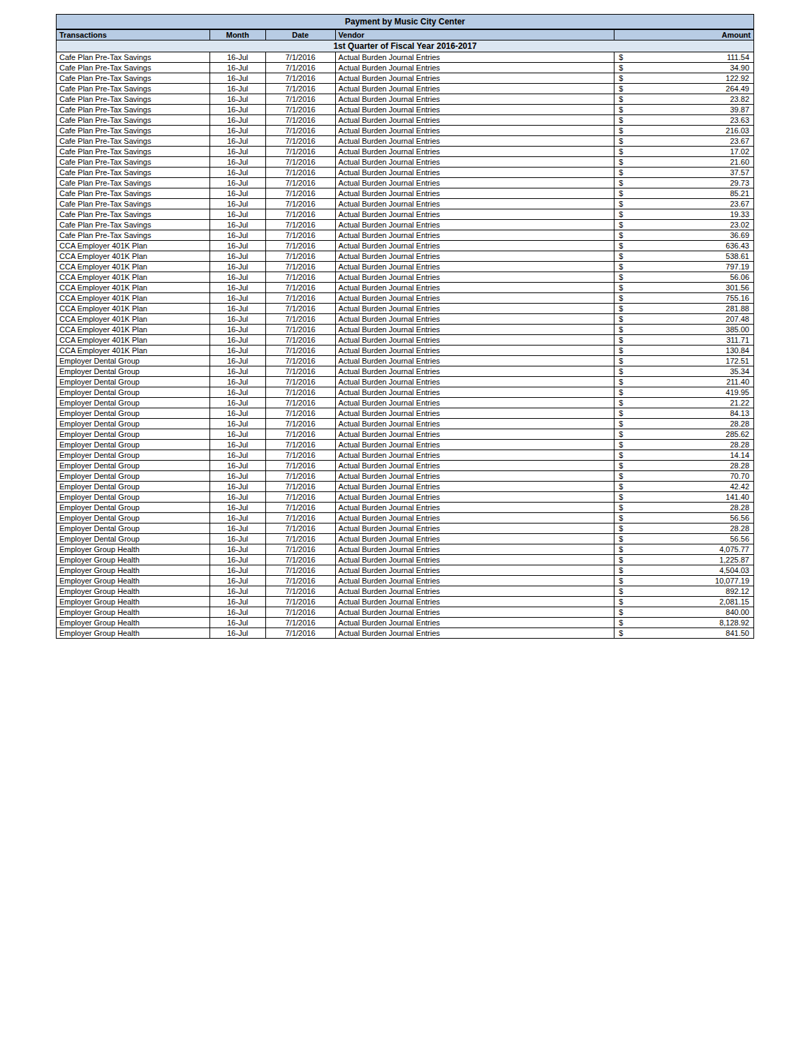Payment by Music City Center
| 1st Quarter of Fiscal Year 2016-2017 |
| Transactions | Month | Date | Vendor | Amount |
| Cafe Plan Pre-Tax Savings | 16-Jul | 7/1/2016 | Actual Burden Journal Entries | $ 111.54 |
| Cafe Plan Pre-Tax Savings | 16-Jul | 7/1/2016 | Actual Burden Journal Entries | $ 34.90 |
| Cafe Plan Pre-Tax Savings | 16-Jul | 7/1/2016 | Actual Burden Journal Entries | $ 122.92 |
| Cafe Plan Pre-Tax Savings | 16-Jul | 7/1/2016 | Actual Burden Journal Entries | $ 264.49 |
| Cafe Plan Pre-Tax Savings | 16-Jul | 7/1/2016 | Actual Burden Journal Entries | $ 23.82 |
| Cafe Plan Pre-Tax Savings | 16-Jul | 7/1/2016 | Actual Burden Journal Entries | $ 39.87 |
| Cafe Plan Pre-Tax Savings | 16-Jul | 7/1/2016 | Actual Burden Journal Entries | $ 23.63 |
| Cafe Plan Pre-Tax Savings | 16-Jul | 7/1/2016 | Actual Burden Journal Entries | $ 216.03 |
| Cafe Plan Pre-Tax Savings | 16-Jul | 7/1/2016 | Actual Burden Journal Entries | $ 23.67 |
| Cafe Plan Pre-Tax Savings | 16-Jul | 7/1/2016 | Actual Burden Journal Entries | $ 17.02 |
| Cafe Plan Pre-Tax Savings | 16-Jul | 7/1/2016 | Actual Burden Journal Entries | $ 21.60 |
| Cafe Plan Pre-Tax Savings | 16-Jul | 7/1/2016 | Actual Burden Journal Entries | $ 37.57 |
| Cafe Plan Pre-Tax Savings | 16-Jul | 7/1/2016 | Actual Burden Journal Entries | $ 29.73 |
| Cafe Plan Pre-Tax Savings | 16-Jul | 7/1/2016 | Actual Burden Journal Entries | $ 85.21 |
| Cafe Plan Pre-Tax Savings | 16-Jul | 7/1/2016 | Actual Burden Journal Entries | $ 23.67 |
| Cafe Plan Pre-Tax Savings | 16-Jul | 7/1/2016 | Actual Burden Journal Entries | $ 19.33 |
| Cafe Plan Pre-Tax Savings | 16-Jul | 7/1/2016 | Actual Burden Journal Entries | $ 23.02 |
| Cafe Plan Pre-Tax Savings | 16-Jul | 7/1/2016 | Actual Burden Journal Entries | $ 36.69 |
| CCA Employer 401K Plan | 16-Jul | 7/1/2016 | Actual Burden Journal Entries | $ 636.43 |
| CCA Employer 401K Plan | 16-Jul | 7/1/2016 | Actual Burden Journal Entries | $ 538.61 |
| CCA Employer 401K Plan | 16-Jul | 7/1/2016 | Actual Burden Journal Entries | $ 797.19 |
| CCA Employer 401K Plan | 16-Jul | 7/1/2016 | Actual Burden Journal Entries | $ 56.06 |
| CCA Employer 401K Plan | 16-Jul | 7/1/2016 | Actual Burden Journal Entries | $ 301.56 |
| CCA Employer 401K Plan | 16-Jul | 7/1/2016 | Actual Burden Journal Entries | $ 755.16 |
| CCA Employer 401K Plan | 16-Jul | 7/1/2016 | Actual Burden Journal Entries | $ 281.88 |
| CCA Employer 401K Plan | 16-Jul | 7/1/2016 | Actual Burden Journal Entries | $ 207.48 |
| CCA Employer 401K Plan | 16-Jul | 7/1/2016 | Actual Burden Journal Entries | $ 385.00 |
| CCA Employer 401K Plan | 16-Jul | 7/1/2016 | Actual Burden Journal Entries | $ 311.71 |
| CCA Employer 401K Plan | 16-Jul | 7/1/2016 | Actual Burden Journal Entries | $ 130.84 |
| Employer Dental Group | 16-Jul | 7/1/2016 | Actual Burden Journal Entries | $ 172.51 |
| Employer Dental Group | 16-Jul | 7/1/2016 | Actual Burden Journal Entries | $ 35.34 |
| Employer Dental Group | 16-Jul | 7/1/2016 | Actual Burden Journal Entries | $ 211.40 |
| Employer Dental Group | 16-Jul | 7/1/2016 | Actual Burden Journal Entries | $ 419.95 |
| Employer Dental Group | 16-Jul | 7/1/2016 | Actual Burden Journal Entries | $ 21.22 |
| Employer Dental Group | 16-Jul | 7/1/2016 | Actual Burden Journal Entries | $ 84.13 |
| Employer Dental Group | 16-Jul | 7/1/2016 | Actual Burden Journal Entries | $ 28.28 |
| Employer Dental Group | 16-Jul | 7/1/2016 | Actual Burden Journal Entries | $ 285.62 |
| Employer Dental Group | 16-Jul | 7/1/2016 | Actual Burden Journal Entries | $ 28.28 |
| Employer Dental Group | 16-Jul | 7/1/2016 | Actual Burden Journal Entries | $ 14.14 |
| Employer Dental Group | 16-Jul | 7/1/2016 | Actual Burden Journal Entries | $ 28.28 |
| Employer Dental Group | 16-Jul | 7/1/2016 | Actual Burden Journal Entries | $ 70.70 |
| Employer Dental Group | 16-Jul | 7/1/2016 | Actual Burden Journal Entries | $ 42.42 |
| Employer Dental Group | 16-Jul | 7/1/2016 | Actual Burden Journal Entries | $ 141.40 |
| Employer Dental Group | 16-Jul | 7/1/2016 | Actual Burden Journal Entries | $ 28.28 |
| Employer Dental Group | 16-Jul | 7/1/2016 | Actual Burden Journal Entries | $ 56.56 |
| Employer Dental Group | 16-Jul | 7/1/2016 | Actual Burden Journal Entries | $ 28.28 |
| Employer Dental Group | 16-Jul | 7/1/2016 | Actual Burden Journal Entries | $ 56.56 |
| Employer Group Health | 16-Jul | 7/1/2016 | Actual Burden Journal Entries | $ 4,075.77 |
| Employer Group Health | 16-Jul | 7/1/2016 | Actual Burden Journal Entries | $ 1,225.87 |
| Employer Group Health | 16-Jul | 7/1/2016 | Actual Burden Journal Entries | $ 4,504.03 |
| Employer Group Health | 16-Jul | 7/1/2016 | Actual Burden Journal Entries | $ 10,077.19 |
| Employer Group Health | 16-Jul | 7/1/2016 | Actual Burden Journal Entries | $ 892.12 |
| Employer Group Health | 16-Jul | 7/1/2016 | Actual Burden Journal Entries | $ 2,081.15 |
| Employer Group Health | 16-Jul | 7/1/2016 | Actual Burden Journal Entries | $ 840.00 |
| Employer Group Health | 16-Jul | 7/1/2016 | Actual Burden Journal Entries | $ 8,128.92 |
| Employer Group Health | 16-Jul | 7/1/2016 | Actual Burden Journal Entries | $ 841.50 |